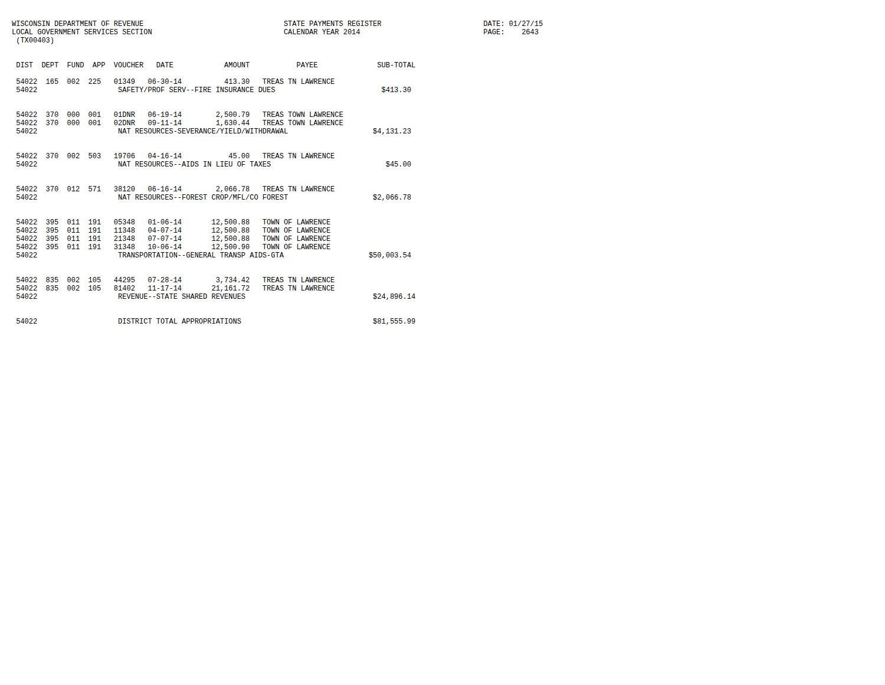WISCONSIN DEPARTMENT OF REVENUE STATE PAYMENTS REGISTER DATE: 01/27/15 LOCAL GOVERNMENT SERVICES SECTION CALENDAR YEAR 2014 PAGE: 2643 (TX00403) DIST DEPT FUND APP VOUCHER DATE AMOUNT PAYEE SUB-TOTAL 54022 165 002 225 01349 06-30-14 413.30 TREAS TN LAWRENCE 54022 SAFETY/PROF SERV--FIRE INSURANCE DUES $413.30 54022 370 000 001 01DNR 06-19-14 2,500.79 TREAS TOWN LAWRENCE 54022 370 000 001 02DNR 09-11-14 1,630.44 TREAS TOWN LAWRENCE 54022 NAT RESOURCES-SEVERANCE/YIELD/WITHDRAWAL $4,131.23 54022 370 002 503 19706 04-16-14 45.00 TREAS TN LAWRENCE 54022 NAT RESOURCES--AIDS IN LIEU OF TAXES $45.00 54022 370 012 571 38120 06-16-14 2,066.78 TREAS TN LAWRENCE 54022 NAT RESOURCES--FOREST CROP/MFL/CO FOREST $2,066.78 54022 395 011 191 05348 01-06-14 12,500.88 TOWN OF LAWRENCE 54022 395 011 191 11348 04-07-14 12,500.88 TOWN OF LAWRENCE 54022 395 011 191 21348 07-07-14 12,500.88 TOWN OF LAWRENCE 54022 395 011 191 31348 10-06-14 12,500.90 TOWN OF LAWRENCE 54022 TRANSPORTATION--GENERAL TRANSP AIDS-GTA $50,003.54 54022 835 002 105 44295 07-28-14 3,734.42 TREAS TN LAWRENCE 54022 835 002 105 81402 11-17-14 21,161.72 TREAS TN LAWRENCE 54022 REVENUE--STATE SHARED REVENUES $24,896.14 54022 DISTRICT TOTAL APPROPRIATIONS $81,555.99